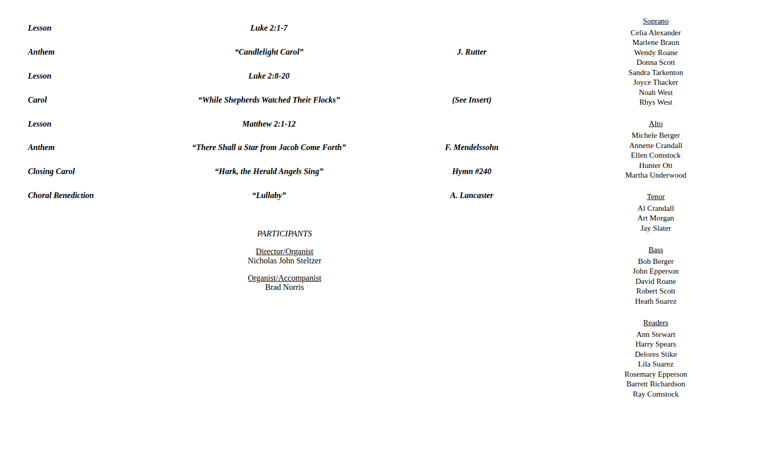| Lesson | Luke 2:1-7 | |
| Anthem | “Candlelight Carol” | J. Rutter |
| Lesson | Luke 2:8-20 | |
| Carol | “While Shepherds Watched Their Flocks” | (See Insert) |
| Lesson | Matthew 2:1-12 | |
| Anthem | “There Shall a Star from Jacob Come Forth” | F. Mendelssohn |
| Closing Carol | “Hark, the Herald Angels Sing” | Hymn #240 |
| Choral Benediction | “Lullaby” | A. Lancaster |
PARTICIPANTS
Director/Organist
Nicholas John Steltzer
Organist/Accompanist
Brad Norris
Soprano
Celia Alexander
Marlene Braun
Wendy Roane
Donna Scott
Sandra Tarkenton
Joyce Thacker
Noah West
Rhys West
Alto
Michele Berger
Annette Crandall
Ellen Comstock
Hunter Ott
Martha Underwood
Tenor
Al Crandall
Art Morgan
Jay Slater
Bass
Bob Berger
John Epperson
David Roane
Robert Scott
Heath Suarez
Readers
Ann Stewart
Harry Spears
Delores Stike
Lila Suarez
Rosemary Epperson
Barrett Richardson
Ray Comstock